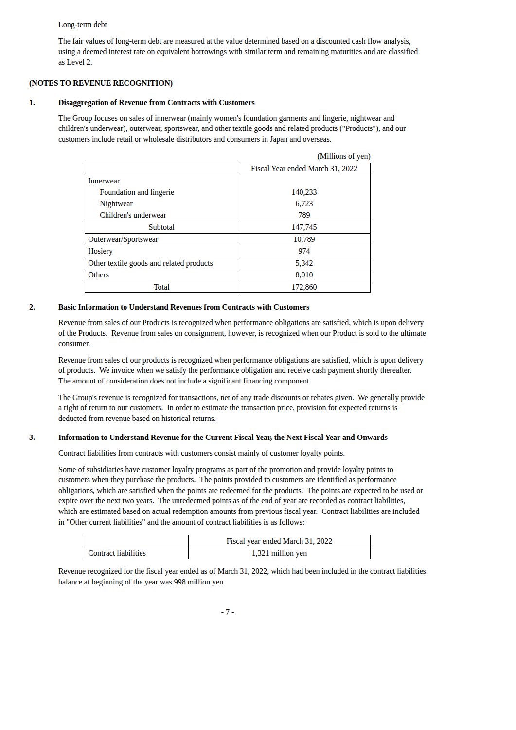Long-term debt
The fair values of long-term debt are measured at the value determined based on a discounted cash flow analysis, using a deemed interest rate on equivalent borrowings with similar term and remaining maturities and are classified as Level 2.
(NOTES TO REVENUE RECOGNITION)
1. Disaggregation of Revenue from Contracts with Customers
The Group focuses on sales of innerwear (mainly women's foundation garments and lingerie, nightwear and children's underwear), outerwear, sportswear, and other textile goods and related products ("Products"), and our customers include retail or wholesale distributors and consumers in Japan and overseas.
(Millions of yen)
| | Fiscal Year ended March 31, 2022 |
| Innerwear | |
| Foundation and lingerie | 140,233 |
| Nightwear | 6,723 |
| Children's underwear | 789 |
| Subtotal | 147,745 |
| Outerwear/Sportswear | 10,789 |
| Hosiery | 974 |
| Other textile goods and related products | 5,342 |
| Others | 8,010 |
| Total | 172,860 |
2. Basic Information to Understand Revenues from Contracts with Customers
Revenue from sales of our Products is recognized when performance obligations are satisfied, which is upon delivery of the Products. Revenue from sales on consignment, however, is recognized when our Product is sold to the ultimate consumer.
Revenue from sales of our products is recognized when performance obligations are satisfied, which is upon delivery of products. We invoice when we satisfy the performance obligation and receive cash payment shortly thereafter. The amount of consideration does not include a significant financing component.
The Group's revenue is recognized for transactions, net of any trade discounts or rebates given. We generally provide a right of return to our customers. In order to estimate the transaction price, provision for expected returns is deducted from revenue based on historical returns.
3. Information to Understand Revenue for the Current Fiscal Year, the Next Fiscal Year and Onwards
Contract liabilities from contracts with customers consist mainly of customer loyalty points.
Some of subsidiaries have customer loyalty programs as part of the promotion and provide loyalty points to customers when they purchase the products. The points provided to customers are identified as performance obligations, which are satisfied when the points are redeemed for the products. The points are expected to be used or expire over the next two years. The unredeemed points as of the end of year are recorded as contract liabilities, which are estimated based on actual redemption amounts from previous fiscal year. Contract liabilities are included in "Other current liabilities" and the amount of contract liabilities is as follows:
| | Fiscal year ended March 31, 2022 |
| Contract liabilities | 1,321 million yen |
Revenue recognized for the fiscal year ended as of March 31, 2022, which had been included in the contract liabilities balance at beginning of the year was 998 million yen.
- 7 -